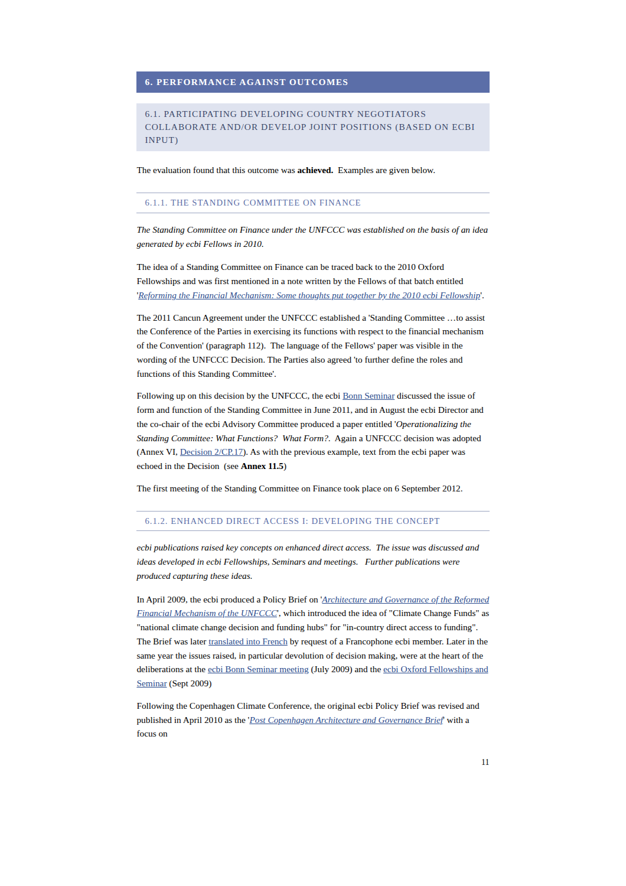6. Performance against outcomes
6.1. Participating developing country negotiators collaborate and/or develop joint positions (based on ecbi input)
The evaluation found that this outcome was achieved. Examples are given below.
6.1.1. The Standing Committee on Finance
The Standing Committee on Finance under the UNFCCC was established on the basis of an idea generated by ecbi Fellows in 2010.
The idea of a Standing Committee on Finance can be traced back to the 2010 Oxford Fellowships and was first mentioned in a note written by the Fellows of that batch entitled 'Reforming the Financial Mechanism: Some thoughts put together by the 2010 ecbi Fellowship'.
The 2011 Cancun Agreement under the UNFCCC established a 'Standing Committee …to assist the Conference of the Parties in exercising its functions with respect to the financial mechanism of the Convention' (paragraph 112). The language of the Fellows' paper was visible in the wording of the UNFCCC Decision. The Parties also agreed 'to further define the roles and functions of this Standing Committee'.
Following up on this decision by the UNFCCC, the ecbi Bonn Seminar discussed the issue of form and function of the Standing Committee in June 2011, and in August the ecbi Director and the co-chair of the ecbi Advisory Committee produced a paper entitled 'Operationalizing the Standing Committee: What Functions? What Form?. Again a UNFCCC decision was adopted (Annex VI, Decision 2/CP.17). As with the previous example, text from the ecbi paper was echoed in the Decision (see Annex 11.5)
The first meeting of the Standing Committee on Finance took place on 6 September 2012.
6.1.2. Enhanced Direct Access I: Developing the concept
ecbi publications raised key concepts on enhanced direct access. The issue was discussed and ideas developed in ecbi Fellowships, Seminars and meetings. Further publications were produced capturing these ideas.
In April 2009, the ecbi produced a Policy Brief on 'Architecture and Governance of the Reformed Financial Mechanism of the UNFCCC', which introduced the idea of "Climate Change Funds" as "national climate change decision and funding hubs" for "in-country direct access to funding". The Brief was later translated into French by request of a Francophone ecbi member. Later in the same year the issues raised, in particular devolution of decision making, were at the heart of the deliberations at the ecbi Bonn Seminar meeting (July 2009) and the ecbi Oxford Fellowships and Seminar (Sept 2009)
Following the Copenhagen Climate Conference, the original ecbi Policy Brief was revised and published in April 2010 as the 'Post Copenhagen Architecture and Governance Brief' with a focus on
11